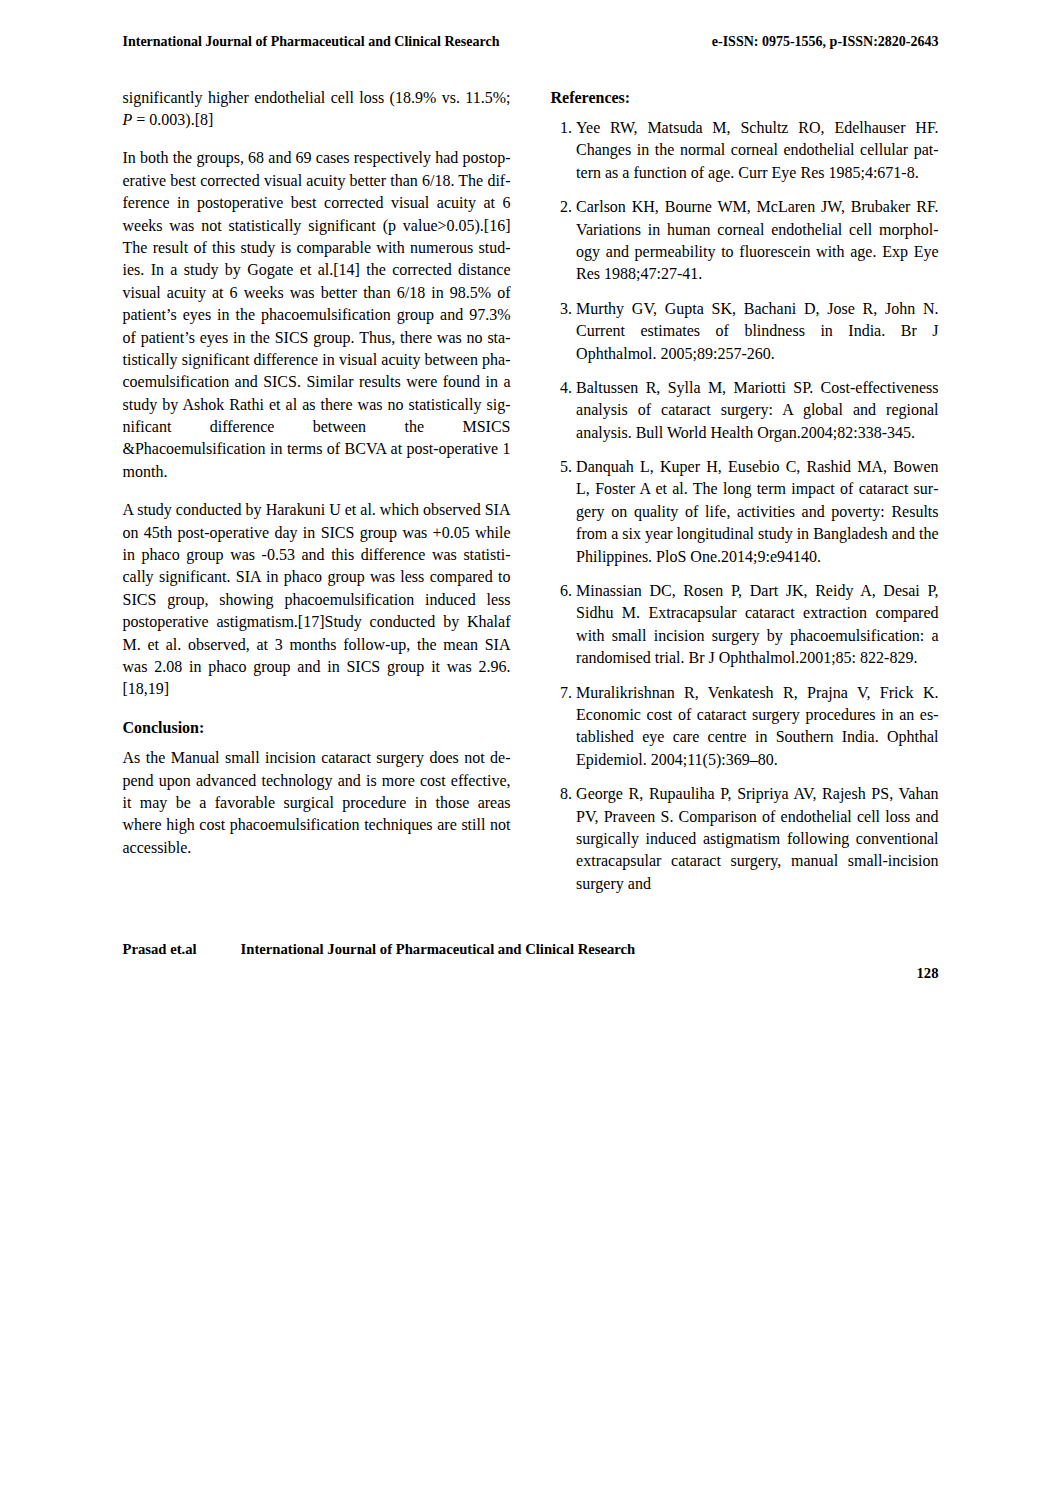International Journal of Pharmaceutical and Clinical Research
e-ISSN: 0975-1556, p-ISSN:2820-2643
significantly higher endothelial cell loss (18.9% vs. 11.5%; P = 0.003).[8]
In both the groups, 68 and 69 cases respectively had postoperative best corrected visual acuity better than 6/18. The difference in postoperative best corrected visual acuity at 6 weeks was not statistically significant (p value>0.05).[16] The result of this study is comparable with numerous studies. In a study by Gogate et al.[14] the corrected distance visual acuity at 6 weeks was better than 6/18 in 98.5% of patient’s eyes in the phacoemulsification group and 97.3% of patient’s eyes in the SICS group. Thus, there was no statistically significant difference in visual acuity between phacoemulsification and SICS. Similar results were found in a study by Ashok Rathi et al as there was no statistically significant difference between the MSICS &Phacoemulsification in terms of BCVA at post-operative 1 month.
A study conducted by Harakuni U et al. which observed SIA on 45th post-operative day in SICS group was +0.05 while in phaco group was -0.53 and this difference was statistically significant. SIA in phaco group was less compared to SICS group, showing phacoemulsification induced less postoperative astigmatism.[17]Study conducted by Khalaf M. et al. observed, at 3 months follow-up, the mean SIA was 2.08 in phaco group and in SICS group it was 2.96.[18,19]
Conclusion:
As the Manual small incision cataract surgery does not depend upon advanced technology and is more cost effective, it may be a favorable surgical procedure in those areas where high cost phacoemulsification techniques are still not accessible.
References:
Yee RW, Matsuda M, Schultz RO, Edelhauser HF. Changes in the normal corneal endothelial cellular pattern as a function of age. Curr Eye Res 1985;4:671‑8.
Carlson KH, Bourne WM, McLaren JW, Brubaker RF. Variations in human corneal endothelial cell morphology and permeability to fluorescein with age. Exp Eye Res 1988;47:27‑41.
Murthy GV, Gupta SK, Bachani D, Jose R, John N. Current estimates of blindness in India. Br J Ophthalmol. 2005;89:257-260.
Baltussen R, Sylla M, Mariotti SP. Cost-effectiveness analysis of cataract surgery: A global and regional analysis. Bull World Health Organ.2004;82:338-345.
Danquah L, Kuper H, Eusebio C, Rashid MA, Bowen L, Foster A et al. The long term impact of cataract surgery on quality of life, activities and poverty: Results from a six year longitudinal study in Bangladesh and the Philippines. PloS One.2014;9:e94140.
Minassian DC, Rosen P, Dart JK, Reidy A, Desai P, Sidhu M. Extracapsular cataract extraction compared with small incision surgery by phacoemulsification: a randomised trial. Br J Ophthalmol.2001;85: 822-829.
Muralikrishnan R, Venkatesh R, Prajna V, Frick K. Economic cost of cataract surgery procedures in an established eye care centre in Southern India. Ophthal Epidemiol. 2004;11(5):369–80.
George R, Rupauliha P, Sripriya AV, Rajesh PS, Vahan PV, Praveen S. Comparison of endothelial cell loss and surgically induced astigmatism following conventional extracapsular cataract surgery, manual small‑incision surgery and
Prasad et.al International Journal of Pharmaceutical and Clinical Research
128